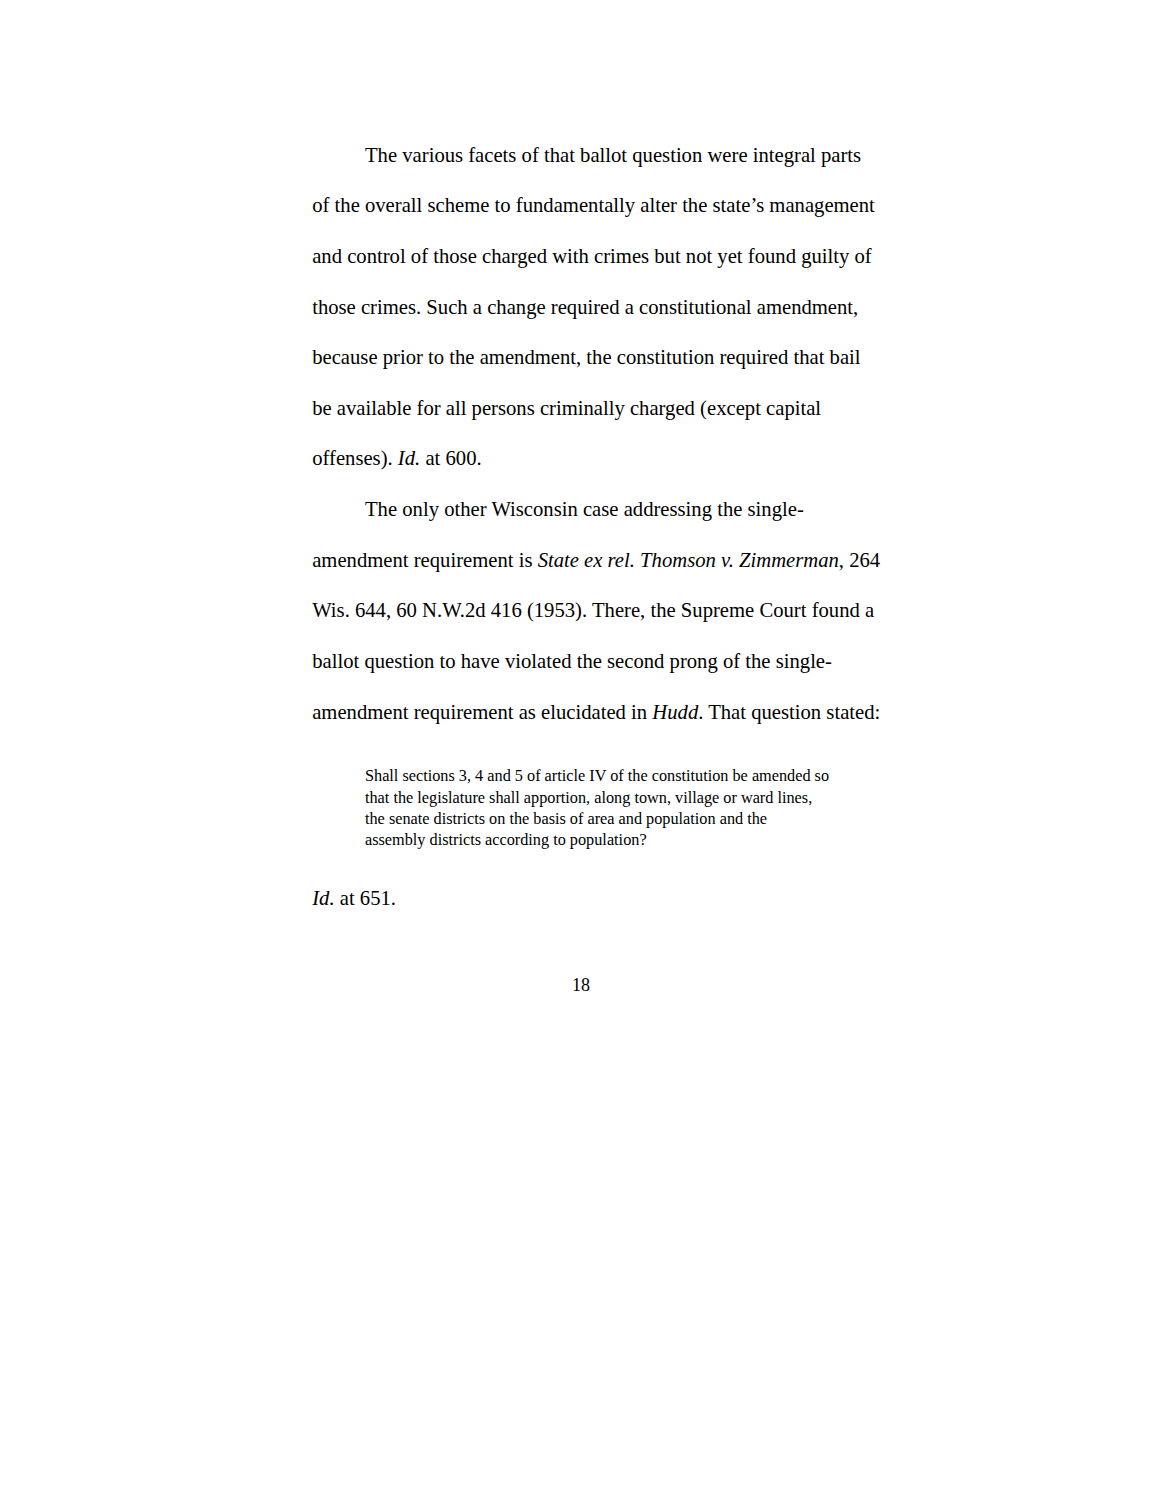The various facets of that ballot question were integral parts of the overall scheme to fundamentally alter the state’s management and control of those charged with crimes but not yet found guilty of those crimes. Such a change required a constitutional amendment, because prior to the amendment, the constitution required that bail be available for all persons criminally charged (except capital offenses). Id. at 600.
The only other Wisconsin case addressing the single-amendment requirement is State ex rel. Thomson v. Zimmerman, 264 Wis. 644, 60 N.W.2d 416 (1953). There, the Supreme Court found a ballot question to have violated the second prong of the single-amendment requirement as elucidated in Hudd. That question stated:
Shall sections 3, 4 and 5 of article IV of the constitution be amended so that the legislature shall apportion, along town, village or ward lines, the senate districts on the basis of area and population and the assembly districts according to population?
Id. at 651.
18